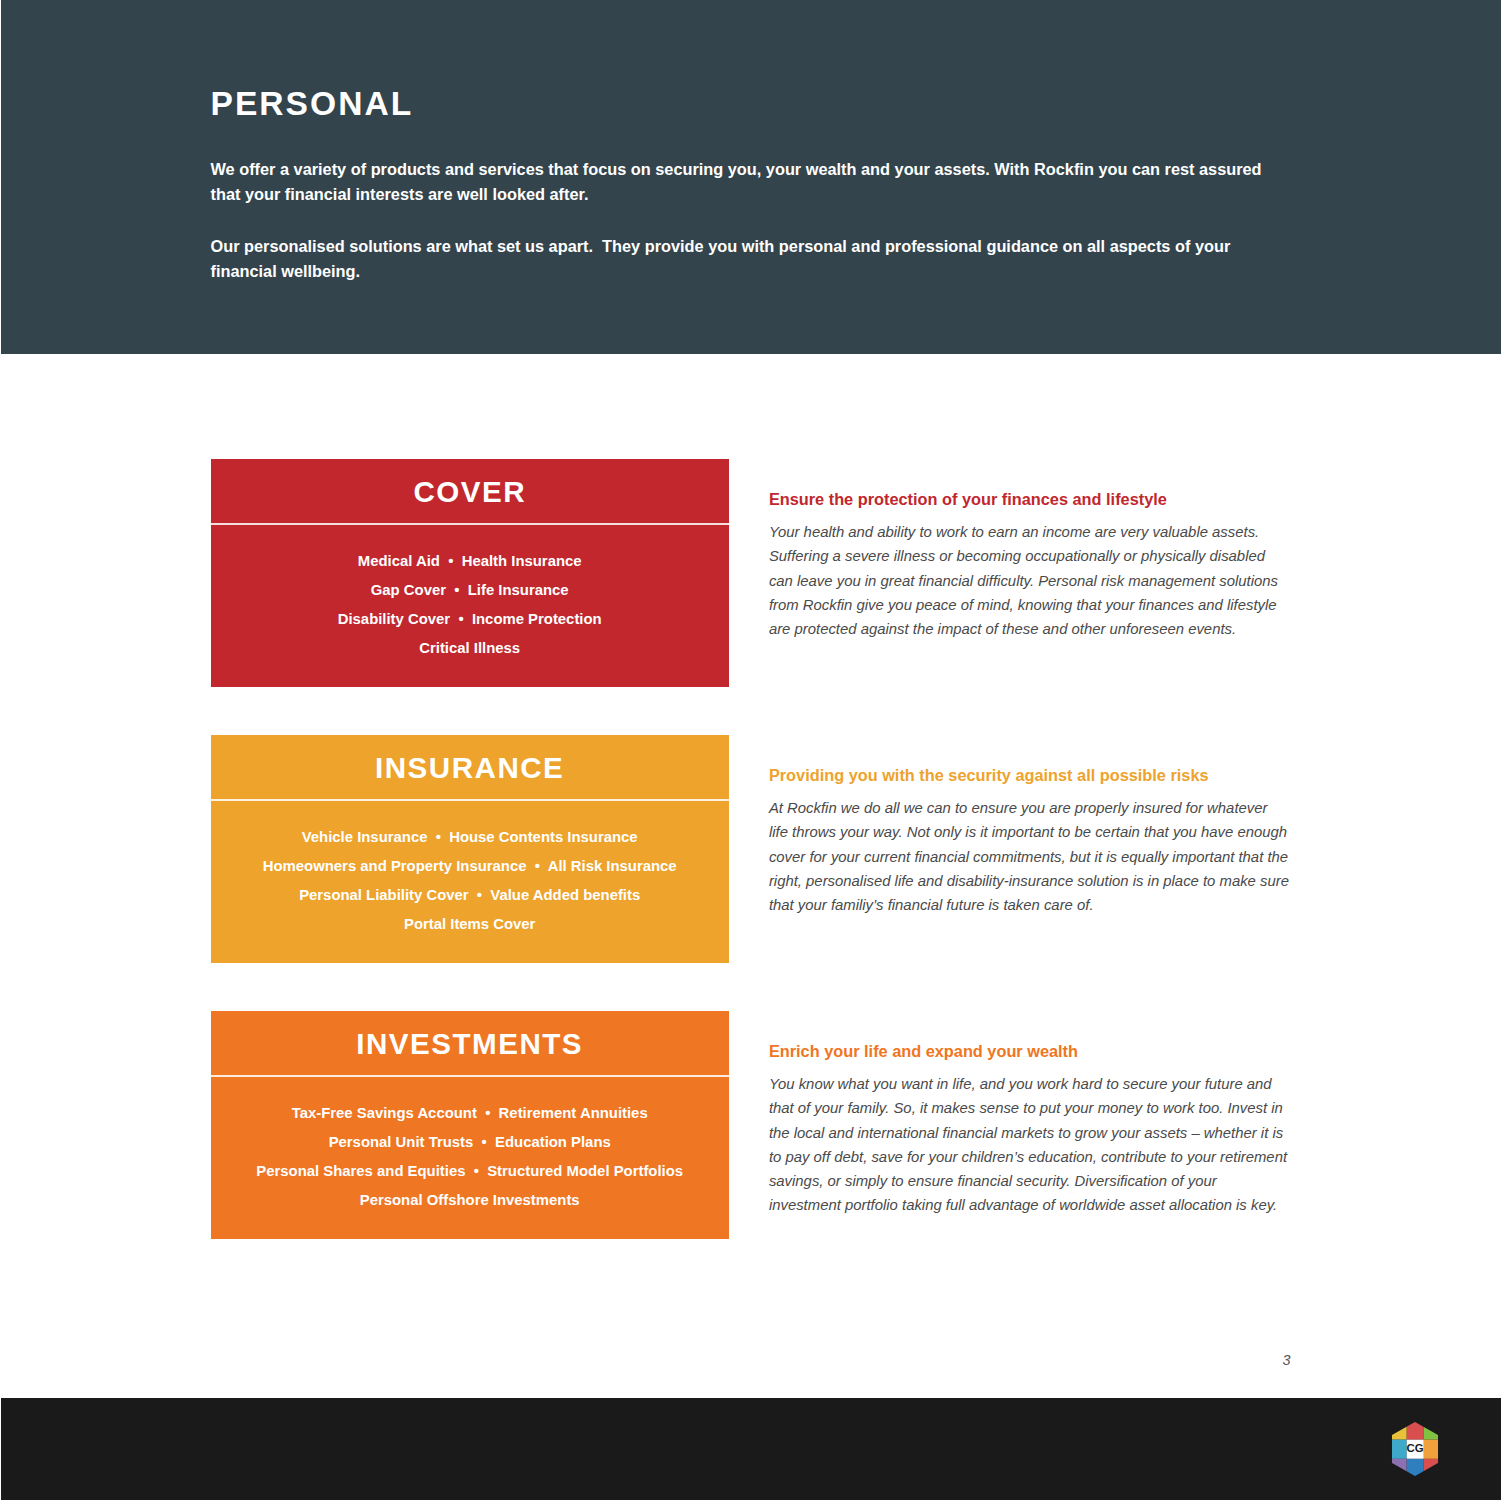Personal
We offer a variety of products and services that focus on securing you, your wealth and your assets. With Rockfin you can rest assured that your financial interests are well looked after.
Our personalised solutions are what set us apart. They provide you with personal and professional guidance on all aspects of your financial wellbeing.
Cover
Medical Aid • Health Insurance
Gap Cover • Life Insurance
Disability Cover • Income Protection
Critical Illness
Ensure the protection of your finances and lifestyle
Your health and ability to work to earn an income are very valuable assets. Suffering a severe illness or becoming occupationally or physically disabled can leave you in great financial difficulty. Personal risk management solutions from Rockfin give you peace of mind, knowing that your finances and lifestyle are protected against the impact of these and other unforeseen events.
Insurance
Vehicle Insurance • House Contents Insurance
Homeowners and Property Insurance • All Risk Insurance
Personal Liability Cover • Value Added benefits
Portal Items Cover
Providing you with the security against all possible risks
At Rockfin we do all we can to ensure you are properly insured for whatever life throws your way. Not only is it important to be certain that you have enough cover for your current financial commitments, but it is equally important that the right, personalised life and disability-insurance solution is in place to make sure that your familiy’s financial future is taken care of.
Investments
Tax-Free Savings Account • Retirement Annuities
Personal Unit Trusts • Education Plans
Personal Shares and Equities • Structured Model Portfolios
Personal Offshore Investments
Enrich your life and expand your wealth
You know what you want in life, and you work hard to secure your future and that of your family. So, it makes sense to put your money to work too. Invest in the local and international financial markets to grow your assets – whether it is to pay off debt, save for your children’s education, contribute to your retirement savings, or simply to ensure financial security. Diversification of your investment portfolio taking full advantage of worldwide asset allocation is key.
3
CG